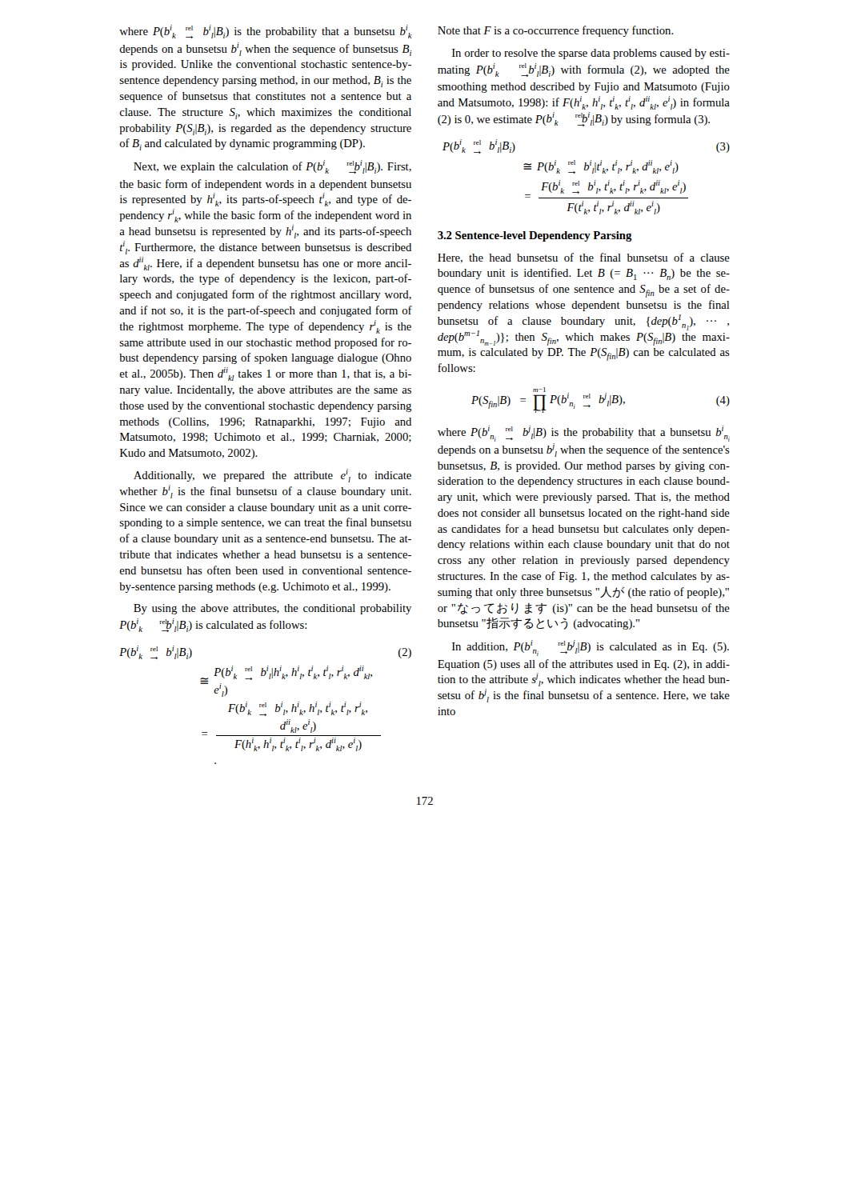where P(bik rel→ bil|Bi) is the probability that a bunsetsu bik depends on a bunsetsu bil when the sequence of bunsetsus Bi is provided. Unlike the conventional stochastic sentence-by-sentence dependency parsing method, in our method, Bi is the sequence of bunsetsus that constitutes not a sentence but a clause. The structure Si, which maximizes the conditional probability P(Si|Bi), is regarded as the dependency structure of Bi and calculated by dynamic programming (DP).
Next, we explain the calculation of P(bik rel→ bil|Bi). First, the basic form of independent words in a dependent bunsetsu is represented by hik, its parts-of-speech tik, and type of dependency rik, while the basic form of the independent word in a head bunsetsu is represented by hil, and its parts-of-speech til. Furthermore, the distance between bunsetsus is described as diikl. Here, if a dependent bunsetsu has one or more ancillary words, the type of dependency is the lexicon, part-of-speech and conjugated form of the rightmost ancillary word, and if not so, it is the part-of-speech and conjugated form of the rightmost morpheme. The type of dependency rik is the same attribute used in our stochastic method proposed for robust dependency parsing of spoken language dialogue (Ohno et al., 2005b). Then diikl takes 1 or more than 1, that is, a binary value. Incidentally, the above attributes are the same as those used by the conventional stochastic dependency parsing methods (Collins, 1996; Ratnaparkhi, 1997; Fujio and Matsumoto, 1998; Uchimoto et al., 1999; Charniak, 2000; Kudo and Matsumoto, 2002).
Additionally, we prepared the attribute eil to indicate whether bil is the final bunsetsu of a clause boundary unit. Since we can consider a clause boundary unit as a unit corresponding to a simple sentence, we can treat the final bunsetsu of a clause boundary unit as a sentence-end bunsetsu. The attribute that indicates whether a head bunsetsu is a sentence-end bunsetsu has often been used in conventional sentence-by-sentence parsing methods (e.g. Uchimoto et al., 1999).
By using the above attributes, the conditional probability P(bik rel→ bil|Bi) is calculated as follows:
| P ( b i k rel → b i l / B i ) | | | (2) |
| | ≅ | P ( b i k rel → b i l / h i k , h i l , t i k , t i l , r i k , d ii kl , e i l ) | |
| | = | F ( b i k rel → b i l , h i k , h i l , t i k , t i l , r i k , d ii kl , e i l ) F ( h i k , h i l , t i k , t i l , r i k , d ii kl , e i l ) . | |
Note that F is a co-occurrence frequency function.
In order to resolve the sparse data problems caused by estimating P(bik rel→ bil|Bi) with formula (2), we adopted the smoothing method described by Fujio and Matsumoto (Fujio and Matsumoto, 1998): if F(hik, hil, tik, til, diikl, eil) in formula (2) is 0, we estimate P(bik rel→ bil|Bi) by using formula (3).
| P ( b i k rel → b i l / B i ) | | | (3) |
| | ≅ | P ( b i k rel → b i l / t i k , t i l , r i k , d ii kl , e i l ) | |
| | = | F ( b i k rel → b i l , t i k , t i l , r i k , d ii kl , e i l ) F ( t i k , t i l , r i k , d ii kl , e i l ) | |
3.2 Sentence-level Dependency Parsing
Here, the head bunsetsu of the final bunsetsu of a clause boundary unit is identified. Let B (= B1 ··· Bn) be the sequence of bunsetsus of one sentence and Sfin be a set of dependency relations whose dependent bunsetsu is the final bunsetsu of a clause boundary unit, {dep(b1n1), ··· , dep(bm−1nm−1)}; then Sfin, which makes P(Sfin|B) the maximum, is calculated by DP. The P(Sfin|B) can be calculated as follows:
| P ( S fin / B ) | = | m −1 ∏ i =1 P ( b i n i rel → b j l / B ), | (4) |
where P(bini rel→ bjl|B) is the probability that a bunsetsu bini depends on a bunsetsu bjl when the sequence of the sentence's bunsetsus, B, is provided. Our method parses by giving consideration to the dependency structures in each clause boundary unit, which were previously parsed. That is, the method does not consider all bunsetsus located on the right-hand side as candidates for a head bunsetsu but calculates only dependency relations within each clause boundary unit that do not cross any other relation in previously parsed dependency structures. In the case of Fig. 1, the method calculates by assuming that only three bunsetsus "人が (the ratio of people)," or "なっております (is)" can be the head bunsetsu of the bunsetsu "指示するという (advocating)."
In addition, P(bini rel→ bjl|B) is calculated as in Eq. (5). Equation (5) uses all of the attributes used in Eq. (2), in addition to the attribute sjl, which indicates whether the head bunsetsu of bjl is the final bunsetsu of a sentence. Here, we take into
172